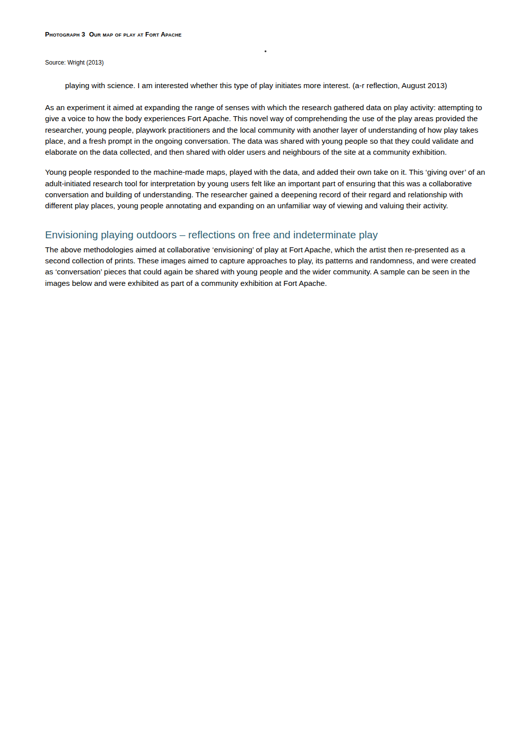Photograph 3 Our map of play at Fort Apache
Source: Wright (2013)
playing with science. I am interested whether this type of play initiates more interest. (a-r reflection, August 2013)
As an experiment it aimed at expanding the range of senses with which the research gathered data on play activity: attempting to give a voice to how the body experiences Fort Apache. This novel way of comprehending the use of the play areas provided the researcher, young people, playwork practitioners and the local community with another layer of understanding of how play takes place, and a fresh prompt in the ongoing conversation. The data was shared with young people so that they could validate and elaborate on the data collected, and then shared with older users and neighbours of the site at a community exhibition.
Young people responded to the machine-made maps, played with the data, and added their own take on it. This ‘giving over’ of an adult-initiated research tool for interpretation by young users felt like an important part of ensuring that this was a collaborative conversation and building of understanding. The researcher gained a deepening record of their regard and relationship with different play places, young people annotating and expanding on an unfamiliar way of viewing and valuing their activity.
Envisioning playing outdoors – reflections on free and indeterminate play
The above methodologies aimed at collaborative ‘envisioning’ of play at Fort Apache, which the artist then re-presented as a second collection of prints. These images aimed to capture approaches to play, its patterns and randomness, and were created as ‘conversation’ pieces that could again be shared with young people and the wider community. A sample can be seen in the images below and were exhibited as part of a community exhibition at Fort Apache.